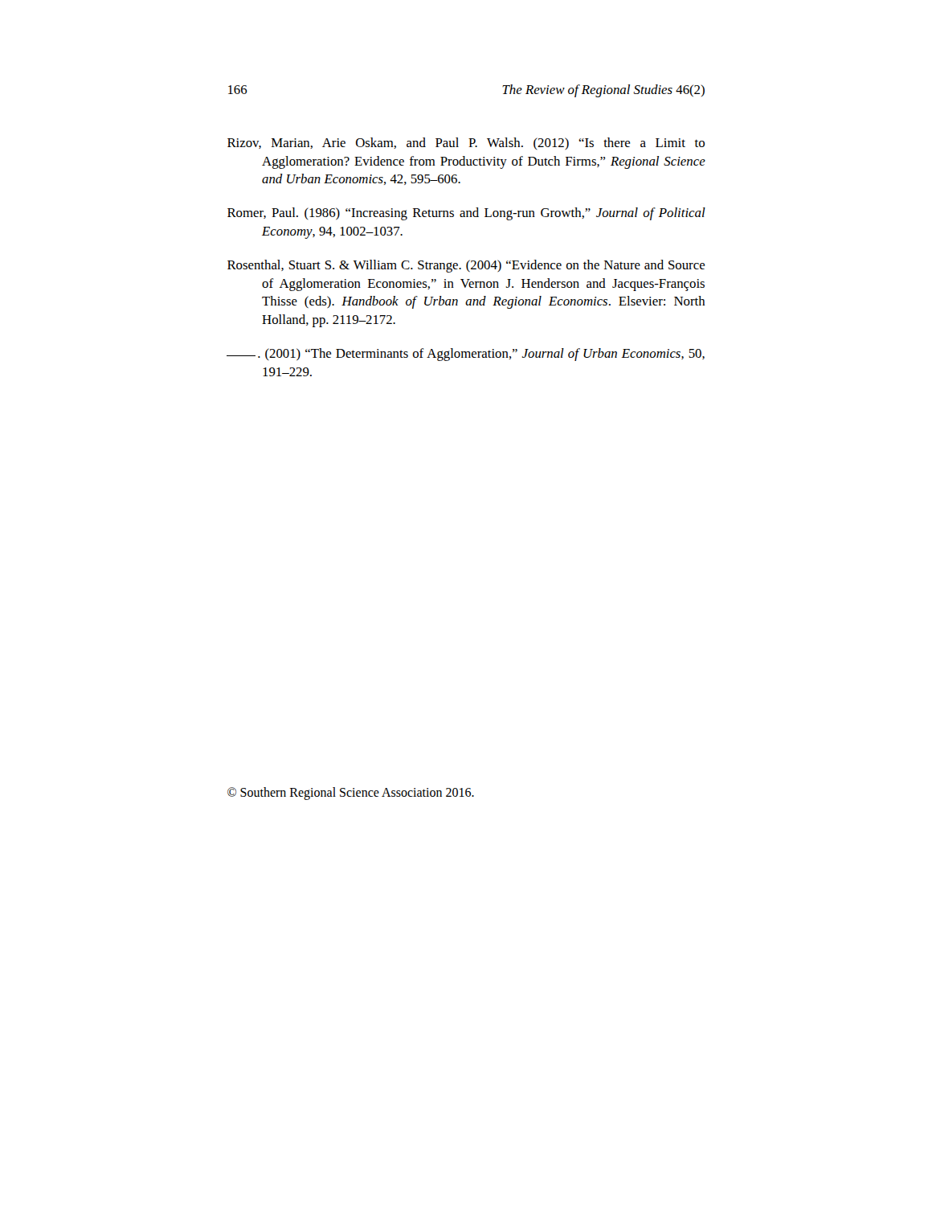166 The Review of Regional Studies 46(2)
Rizov, Marian, Arie Oskam, and Paul P. Walsh. (2012) “Is there a Limit to Agglomeration? Evidence from Productivity of Dutch Firms,” Regional Science and Urban Economics, 42, 595–606.
Romer, Paul. (1986) “Increasing Returns and Long-run Growth,” Journal of Political Economy, 94, 1002–1037.
Rosenthal, Stuart S. & William C. Strange. (2004) “Evidence on the Nature and Source of Agglomeration Economies,” in Vernon J. Henderson and Jacques-François Thisse (eds). Handbook of Urban and Regional Economics. Elsevier: North Holland, pp. 2119–2172.
. (2001) “The Determinants of Agglomeration,” Journal of Urban Economics, 50, 191–229.
© Southern Regional Science Association 2016.